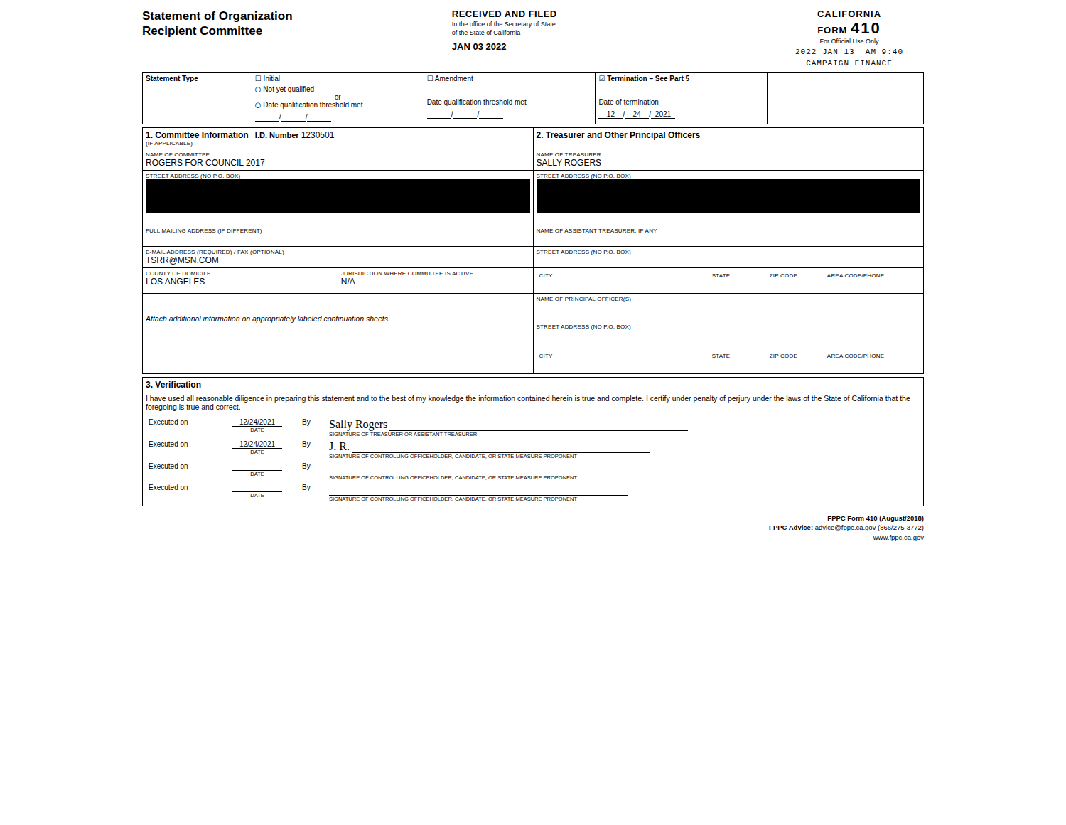Statement of Organization
Recipient Committee
RECEIVED AND FILED
In the office of the Secretary of State
of the State of California
JAN 03 2022
CALIFORNIA
FORM 410
For Official Use Only
2022 JAN 13 AM 9:40
CAMPAIGN FINANCE
| Statement Type | ☐ Initial ○ Not yet qualified or ○ Date qualification threshold met / / | ☐ Amendment Date qualification threshold met / / | ☑ Termination – See Part 5 Date of termination 12 / 24 / 2021 | |
| 1. Committee Information I.D. Number 1230501 (if applicable) | 2. Treasurer and Other Principal Officers |
| Name of Committee ROGERS FOR COUNCIL 2017 | Name of Treasurer SALLY ROGERS |
| Street Address (No P.O. Box) | Street Address (No P.O. Box) |
| Full Mailing Address (If Different) | Name of Assistant Treasurer, If Any |
| E-mail Address (Required) / Fax (Optional) TSRR@MSN.COM | Street Address (No P.O. Box) |
| County of Domicile LOS ANGELES | Jurisdiction Where Committee is Active N/A | / City / State / Zip Code / Area Code/Phone / |
| Attach additional information on appropriately labeled continuation sheets. | Name of Principal Officer(s) |
| Street Address (No P.O. Box) |
| | / City / State / Zip Code / Area Code/Phone / |
| 3. Verification I have used all reasonable diligence in preparing this statement and to the best of my knowledge the information contained herein is true and complete. I certify under penalty of perjury under the laws of the State of California that the foregoing is true and correct. / Executed on / 12/24/2021 Date / By / Sally Rogers Signature of Treasurer or Assistant Treasurer / / Executed on / 12/24/2021 Date / By / J. R. Signature of Controlling Officeholder, Candidate, or State Measure Proponent / / Executed on / Date / By / Signature of Controlling Officeholder, Candidate, or State Measure Proponent / / Executed on / Date / By / Signature of Controlling Officeholder, Candidate, or State Measure Proponent / |
FPPC Form 410 (August/2018)
FPPC Advice: advice@fppc.ca.gov (866/275-3772)
www.fppc.ca.gov